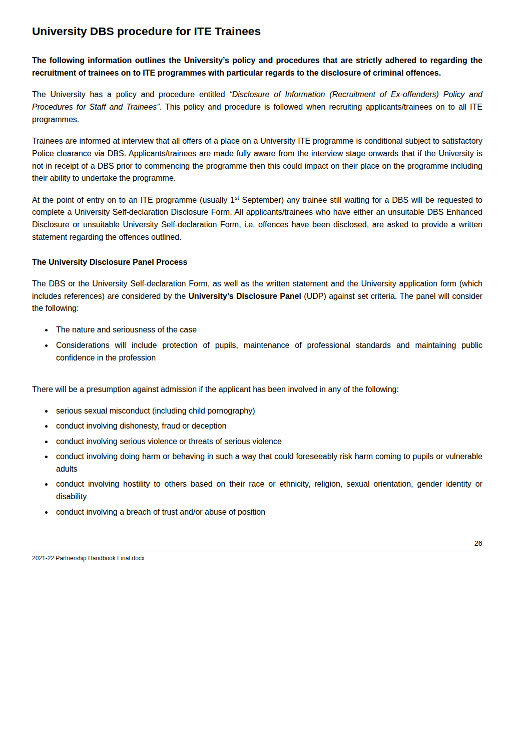University DBS procedure for ITE Trainees
The following information outlines the University’s policy and procedures that are strictly adhered to regarding the recruitment of trainees on to ITE programmes with particular regards to the disclosure of criminal offences.
The University has a policy and procedure entitled “Disclosure of Information (Recruitment of Ex-offenders) Policy and Procedures for Staff and Trainees”. This policy and procedure is followed when recruiting applicants/trainees on to all ITE programmes.
Trainees are informed at interview that all offers of a place on a University ITE programme is conditional subject to satisfactory Police clearance via DBS. Applicants/trainees are made fully aware from the interview stage onwards that if the University is not in receipt of a DBS prior to commencing the programme then this could impact on their place on the programme including their ability to undertake the programme.
At the point of entry on to an ITE programme (usually 1st September) any trainee still waiting for a DBS will be requested to complete a University Self-declaration Disclosure Form. All applicants/trainees who have either an unsuitable DBS Enhanced Disclosure or unsuitable University Self-declaration Form, i.e. offences have been disclosed, are asked to provide a written statement regarding the offences outlined.
The University Disclosure Panel Process
The DBS or the University Self-declaration Form, as well as the written statement and the University application form (which includes references) are considered by the University’s Disclosure Panel (UDP) against set criteria. The panel will consider the following:
The nature and seriousness of the case
Considerations will include protection of pupils, maintenance of professional standards and maintaining public confidence in the profession
There will be a presumption against admission if the applicant has been involved in any of the following:
serious sexual misconduct (including child pornography)
conduct involving dishonesty, fraud or deception
conduct involving serious violence or threats of serious violence
conduct involving doing harm or behaving in such a way that could foreseeably risk harm coming to pupils or vulnerable adults
conduct involving hostility to others based on their race or ethnicity, religion, sexual orientation, gender identity or disability
conduct involving a breach of trust and/or abuse of position
26
2021-22 Partnership Handbook Final.docx